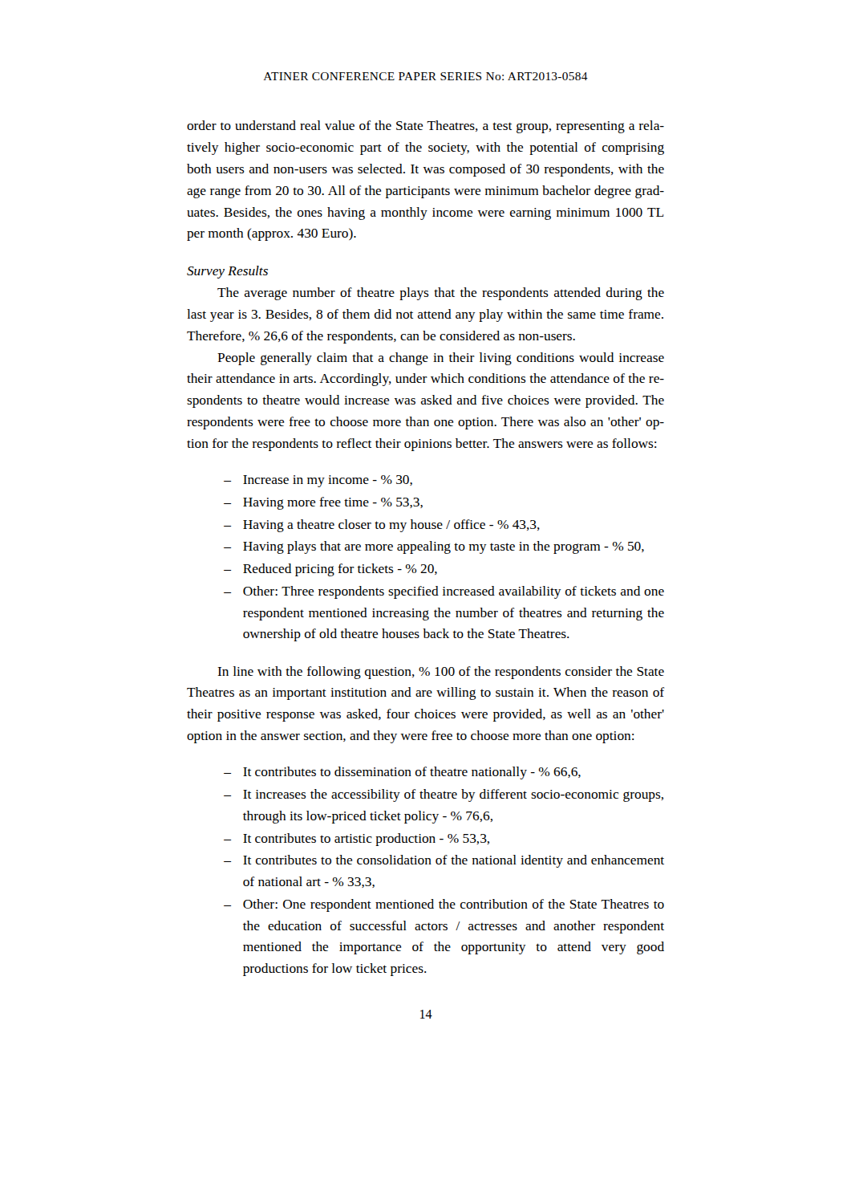ATINER CONFERENCE PAPER SERIES No: ART2013-0584
order to understand real value of the State Theatres, a test group, representing a relatively higher socio-economic part of the society, with the potential of comprising both users and non-users was selected. It was composed of 30 respondents, with the age range from 20 to 30. All of the participants were minimum bachelor degree graduates. Besides, the ones having a monthly income were earning minimum 1000 TL per month (approx. 430 Euro).
Survey Results
The average number of theatre plays that the respondents attended during the last year is 3. Besides, 8 of them did not attend any play within the same time frame. Therefore, % 26,6 of the respondents, can be considered as non-users.
People generally claim that a change in their living conditions would increase their attendance in arts. Accordingly, under which conditions the attendance of the respondents to theatre would increase was asked and five choices were provided. The respondents were free to choose more than one option. There was also an 'other' option for the respondents to reflect their opinions better. The answers were as follows:
–Increase in my income - % 30,
–Having more free time - % 53,3,
–Having a theatre closer to my house / office - % 43,3,
–Having plays that are more appealing to my taste in the program - % 50,
–Reduced pricing for tickets - % 20,
–Other: Three respondents specified increased availability of tickets and one respondent mentioned increasing the number of theatres and returning the ownership of old theatre houses back to the State Theatres.
In line with the following question, % 100 of the respondents consider the State Theatres as an important institution and are willing to sustain it. When the reason of their positive response was asked, four choices were provided, as well as an 'other' option in the answer section, and they were free to choose more than one option:
–It contributes to dissemination of theatre nationally - % 66,6,
–It increases the accessibility of theatre by different socio-economic groups, through its low-priced ticket policy - % 76,6,
–It contributes to artistic production - % 53,3,
–It contributes to the consolidation of the national identity and enhancement of national art - % 33,3,
–Other: One respondent mentioned the contribution of the State Theatres to the education of successful actors / actresses and another respondent mentioned the importance of the opportunity to attend very good productions for low ticket prices.
14